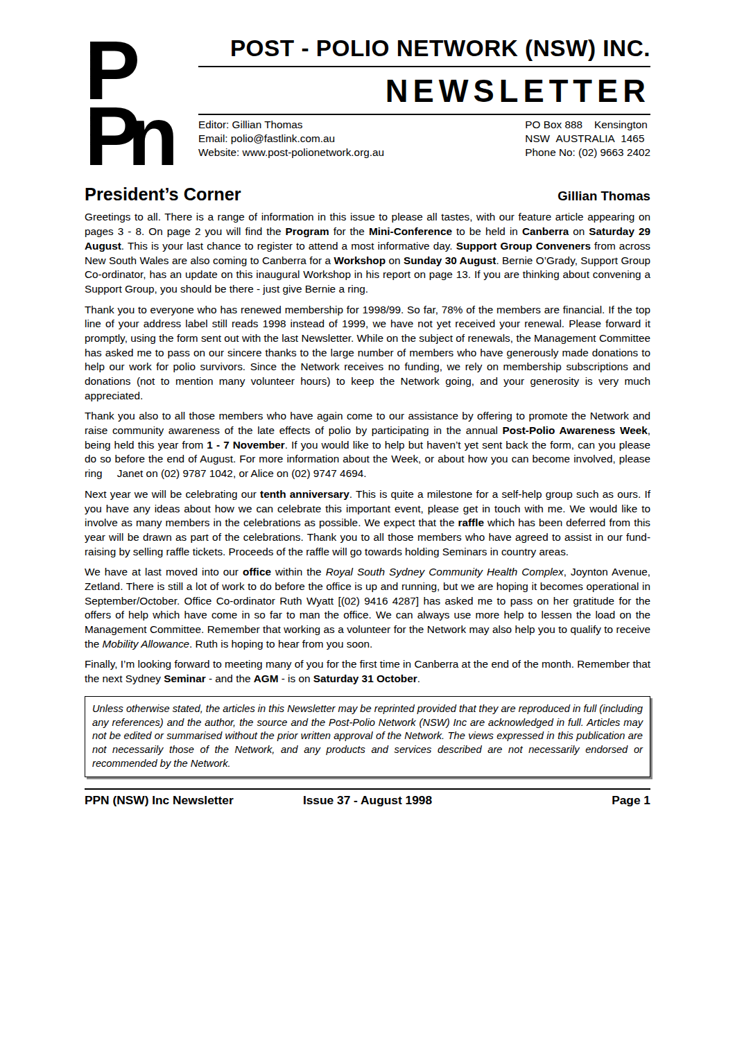P P n
POST - POLIO NETWORK (NSW) INC.
NEWSLETTER
Editor: Gillian Thomas
Email: polio@fastlink.com.au
Website: www.post-polionetwork.org.au
PO Box 888 Kensington
NSW AUSTRALIA 1465
Phone No: (02) 9663 2402
President’s Corner
Gillian Thomas
Greetings to all. There is a range of information in this issue to please all tastes, with our feature article appearing on pages 3 - 8. On page 2 you will find the Program for the Mini-Conference to be held in Canberra on Saturday 29 August. This is your last chance to register to attend a most informative day. Support Group Conveners from across New South Wales are also coming to Canberra for a Workshop on Sunday 30 August. Bernie O’Grady, Support Group Co-ordinator, has an update on this inaugural Workshop in his report on page 13. If you are thinking about convening a Support Group, you should be there - just give Bernie a ring.
Thank you to everyone who has renewed membership for 1998/99. So far, 78% of the members are financial. If the top line of your address label still reads 1998 instead of 1999, we have not yet received your renewal. Please forward it promptly, using the form sent out with the last Newsletter. While on the subject of renewals, the Management Committee has asked me to pass on our sincere thanks to the large number of members who have generously made donations to help our work for polio survivors. Since the Network receives no funding, we rely on membership subscriptions and donations (not to mention many volunteer hours) to keep the Network going, and your generosity is very much appreciated.
Thank you also to all those members who have again come to our assistance by offering to promote the Network and raise community awareness of the late effects of polio by participating in the annual Post-Polio Awareness Week, being held this year from 1 - 7 November. If you would like to help but haven’t yet sent back the form, can you please do so before the end of August. For more information about the Week, or about how you can become involved, please ring Janet on (02) 9787 1042, or Alice on (02) 9747 4694.
Next year we will be celebrating our tenth anniversary. This is quite a milestone for a self-help group such as ours. If you have any ideas about how we can celebrate this important event, please get in touch with me. We would like to involve as many members in the celebrations as possible. We expect that the raffle which has been deferred from this year will be drawn as part of the celebrations. Thank you to all those members who have agreed to assist in our fund-raising by selling raffle tickets. Proceeds of the raffle will go towards holding Seminars in country areas.
We have at last moved into our office within the Royal South Sydney Community Health Complex, Joynton Avenue, Zetland. There is still a lot of work to do before the office is up and running, but we are hoping it becomes operational in September/October. Office Co-ordinator Ruth Wyatt [(02) 9416 4287] has asked me to pass on her gratitude for the offers of help which have come in so far to man the office. We can always use more help to lessen the load on the Management Committee. Remember that working as a volunteer for the Network may also help you to qualify to receive the Mobility Allowance. Ruth is hoping to hear from you soon.
Finally, I’m looking forward to meeting many of you for the first time in Canberra at the end of the month. Remember that the next Sydney Seminar - and the AGM - is on Saturday 31 October.
Unless otherwise stated, the articles in this Newsletter may be reprinted provided that they are reproduced in full (including any references) and the author, the source and the Post-Polio Network (NSW) Inc are acknowledged in full. Articles may not be edited or summarised without the prior written approval of the Network. The views expressed in this publication are not necessarily those of the Network, and any products and services described are not necessarily endorsed or recommended by the Network.
PPN (NSW) Inc Newsletter
Issue 37 - August 1998
Page 1